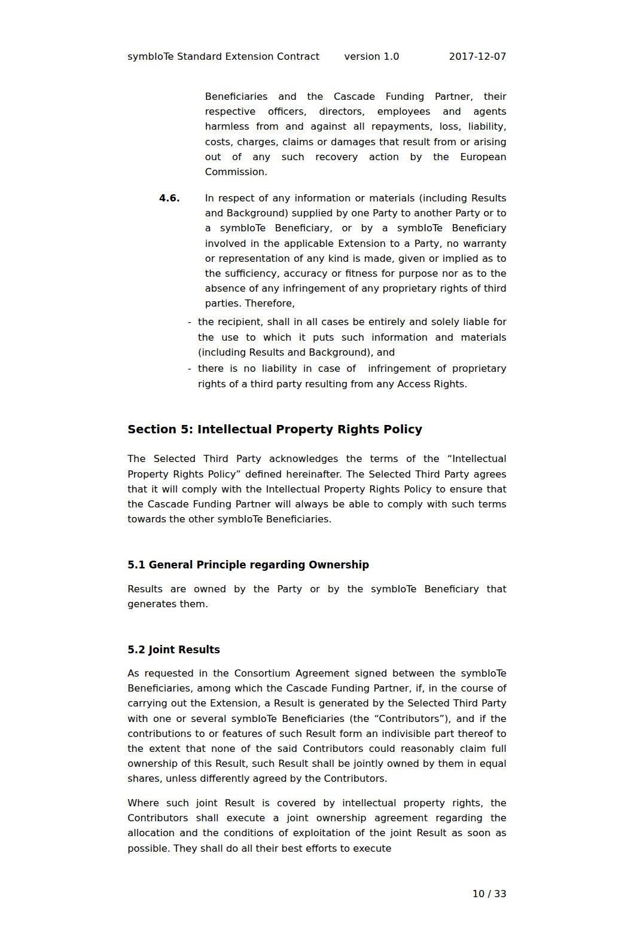symbIoTe Standard Extension Contract version 1.0
2017-12-07
Beneficiaries and the Cascade Funding Partner, their respective officers, directors, employees and agents harmless from and against all repayments, loss, liability, costs, charges, claims or damages that result from or arising out of any such recovery action by the European Commission.
4.6.
In respect of any information or materials (including Results and Background) supplied by one Party to another Party or to a symbIoTe Beneficiary, or by a symbIoTe Beneficiary involved in the applicable Extension to a Party, no warranty or representation of any kind is made, given or implied as to the sufficiency, accuracy or fitness for purpose nor as to the absence of any infringement of any proprietary rights of third parties. Therefore,
the recipient, shall in all cases be entirely and solely liable for the use to which it puts such information and materials (including Results and Background), and
there is no liability in case of infringement of proprietary rights of a third party resulting from any Access Rights.
Section 5: Intellectual Property Rights Policy
The Selected Third Party acknowledges the terms of the “Intellectual Property Rights Policy” defined hereinafter. The Selected Third Party agrees that it will comply with the Intellectual Property Rights Policy to ensure that the Cascade Funding Partner will always be able to comply with such terms towards the other symbIoTe Beneficiaries.
5.1 General Principle regarding Ownership
Results are owned by the Party or by the symbIoTe Beneficiary that generates them.
5.2 Joint Results
As requested in the Consortium Agreement signed between the symbIoTe Beneficiaries, among which the Cascade Funding Partner, if, in the course of carrying out the Extension, a Result is generated by the Selected Third Party with one or several symbIoTe Beneficiaries (the “Contributors”), and if the contributions to or features of such Result form an indivisible part thereof to the extent that none of the said Contributors could reasonably claim full ownership of this Result, such Result shall be jointly owned by them in equal shares, unless differently agreed by the Contributors.
Where such joint Result is covered by intellectual property rights, the Contributors shall execute a joint ownership agreement regarding the allocation and the conditions of exploitation of the joint Result as soon as possible. They shall do all their best efforts to execute
10 / 33